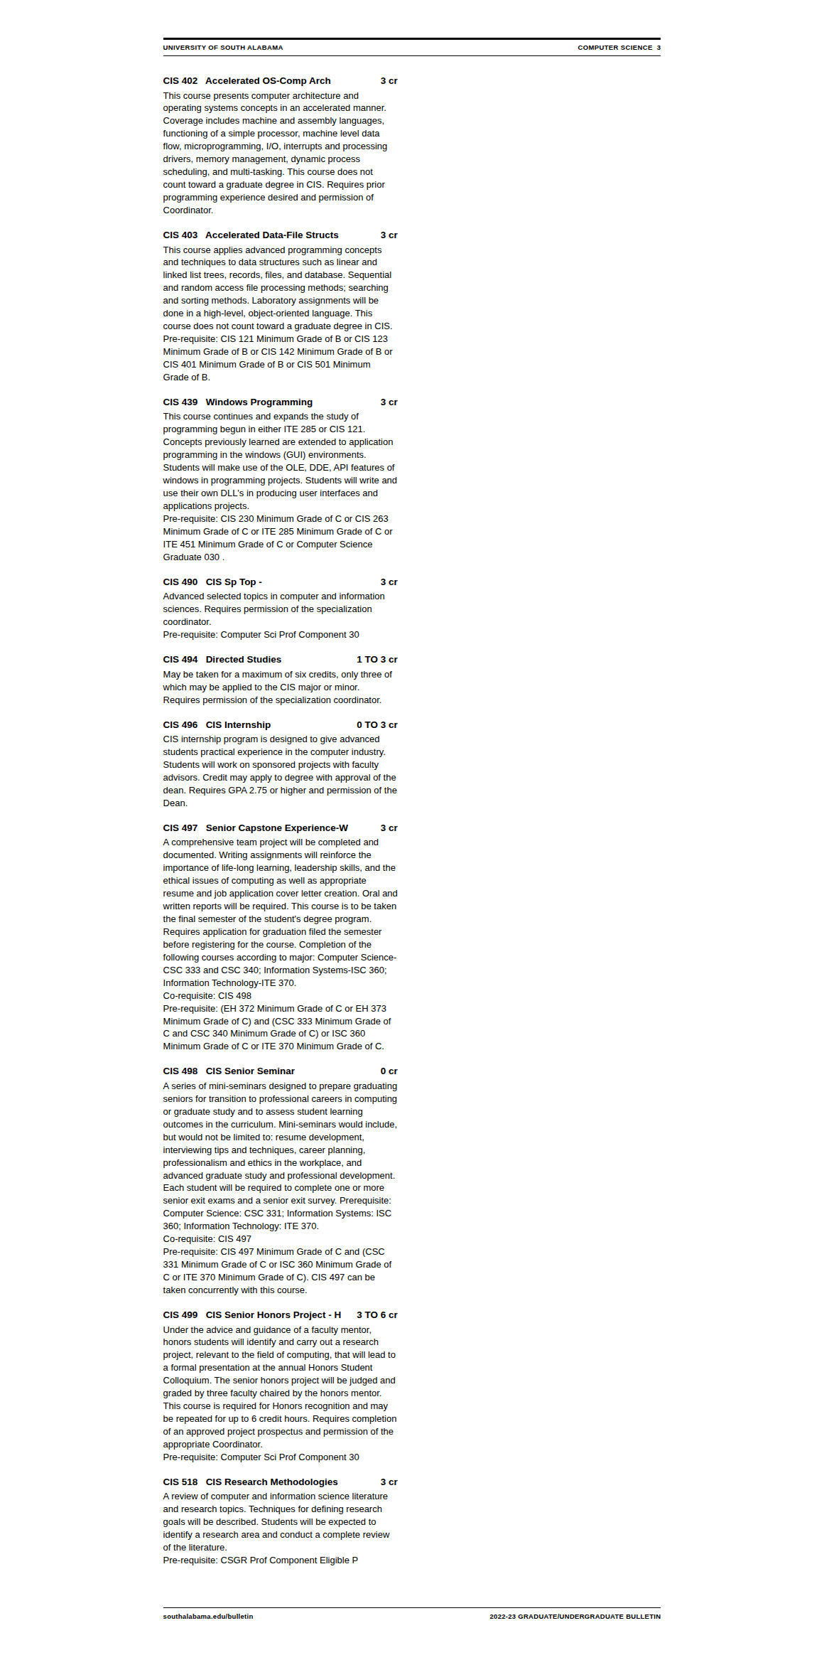University of South Alabama Computer Science 3
CIS 402 Accelerated OS-Comp Arch 3 cr
This course presents computer architecture and operating systems concepts in an accelerated manner. Coverage includes machine and assembly languages, functioning of a simple processor, machine level data flow, microprogramming, I/O, interrupts and processing drivers, memory management, dynamic process scheduling, and multi-tasking. This course does not count toward a graduate degree in CIS. Requires prior programming experience desired and permission of Coordinator.
CIS 403 Accelerated Data-File Structs 3 cr
This course applies advanced programming concepts and techniques to data structures such as linear and linked list trees, records, files, and database. Sequential and random access file processing methods; searching and sorting methods. Laboratory assignments will be done in a high-level, object-oriented language. This course does not count toward a graduate degree in CIS.
Pre-requisite: CIS 121 Minimum Grade of B or CIS 123 Minimum Grade of B or CIS 142 Minimum Grade of B or CIS 401 Minimum Grade of B or CIS 501 Minimum Grade of B.
CIS 439 Windows Programming 3 cr
This course continues and expands the study of programming begun in either ITE 285 or CIS 121. Concepts previously learned are extended to application programming in the windows (GUI) environments. Students will make use of the OLE, DDE, API features of windows in programming projects. Students will write and use their own DLL's in producing user interfaces and applications projects.
Pre-requisite: CIS 230 Minimum Grade of C or CIS 263 Minimum Grade of C or ITE 285 Minimum Grade of C or ITE 451 Minimum Grade of C or Computer Science Graduate 030 .
CIS 490 CIS Sp Top -3 cr
Advanced selected topics in computer and information sciences. Requires permission of the specialization coordinator.
Pre-requisite: Computer Sci Prof Component 30
CIS 494 Directed Studies 1 TO 3 cr
May be taken for a maximum of six credits, only three of which may be applied to the CIS major or minor. Requires permission of the specialization coordinator.
CIS 496 CIS Internship 0 TO 3 cr
CIS internship program is designed to give advanced students practical experience in the computer industry. Students will work on sponsored projects with faculty advisors. Credit may apply to degree with approval of the dean. Requires GPA 2.75 or higher and permission of the Dean.
CIS 497 Senior Capstone Experience-W 3 cr
A comprehensive team project will be completed and documented. Writing assignments will reinforce the importance of life-long learning, leadership skills, and the ethical issues of computing as well as appropriate resume and job application cover letter creation. Oral and written reports will be required. This course is to be taken the final semester of the student's degree program. Requires application for graduation filed the semester before registering for the course. Completion of the following courses according to major: Computer Science-CSC 333 and CSC 340; Information Systems-ISC 360; Information Technology-ITE 370.
Co-requisite: CIS 498
Pre-requisite: (EH 372 Minimum Grade of C or EH 373 Minimum Grade of C) and (CSC 333 Minimum Grade of C and CSC 340 Minimum Grade of C) or ISC 360 Minimum Grade of C or ITE 370 Minimum Grade of C.
CIS 498 CIS Senior Seminar 0 cr
A series of mini-seminars designed to prepare graduating seniors for transition to professional careers in computing or graduate study and to assess student learning outcomes in the curriculum. Mini-seminars would include, but would not be limited to: resume development, interviewing tips and techniques, career planning, professionalism and ethics in the workplace, and advanced graduate study and professional development. Each student will be required to complete one or more senior exit exams and a senior exit survey. Prerequisite: Computer Science: CSC 331; Information Systems: ISC 360; Information Technology: ITE 370.
Co-requisite: CIS 497
Pre-requisite: CIS 497 Minimum Grade of C and (CSC 331 Minimum Grade of C or ISC 360 Minimum Grade of C or ITE 370 Minimum Grade of C). CIS 497 can be taken concurrently with this course.
CIS 499 CIS Senior Honors Project - H 3 TO 6 cr
Under the advice and guidance of a faculty mentor, honors students will identify and carry out a research project, relevant to the field of computing, that will lead to a formal presentation at the annual Honors Student Colloquium. The senior honors project will be judged and graded by three faculty chaired by the honors mentor. This course is required for Honors recognition and may be repeated for up to 6 credit hours. Requires completion of an approved project prospectus and permission of the appropriate Coordinator.
Pre-requisite: Computer Sci Prof Component 30
CIS 518 CIS Research Methodologies 3 cr
A review of computer and information science literature and research topics. Techniques for defining research goals will be described. Students will be expected to identify a research area and conduct a complete review of the literature.
Pre-requisite: CSGR Prof Component Eligible P
southalabama.edu/bulletin 2022-23 Graduate/Undergraduate Bulletin